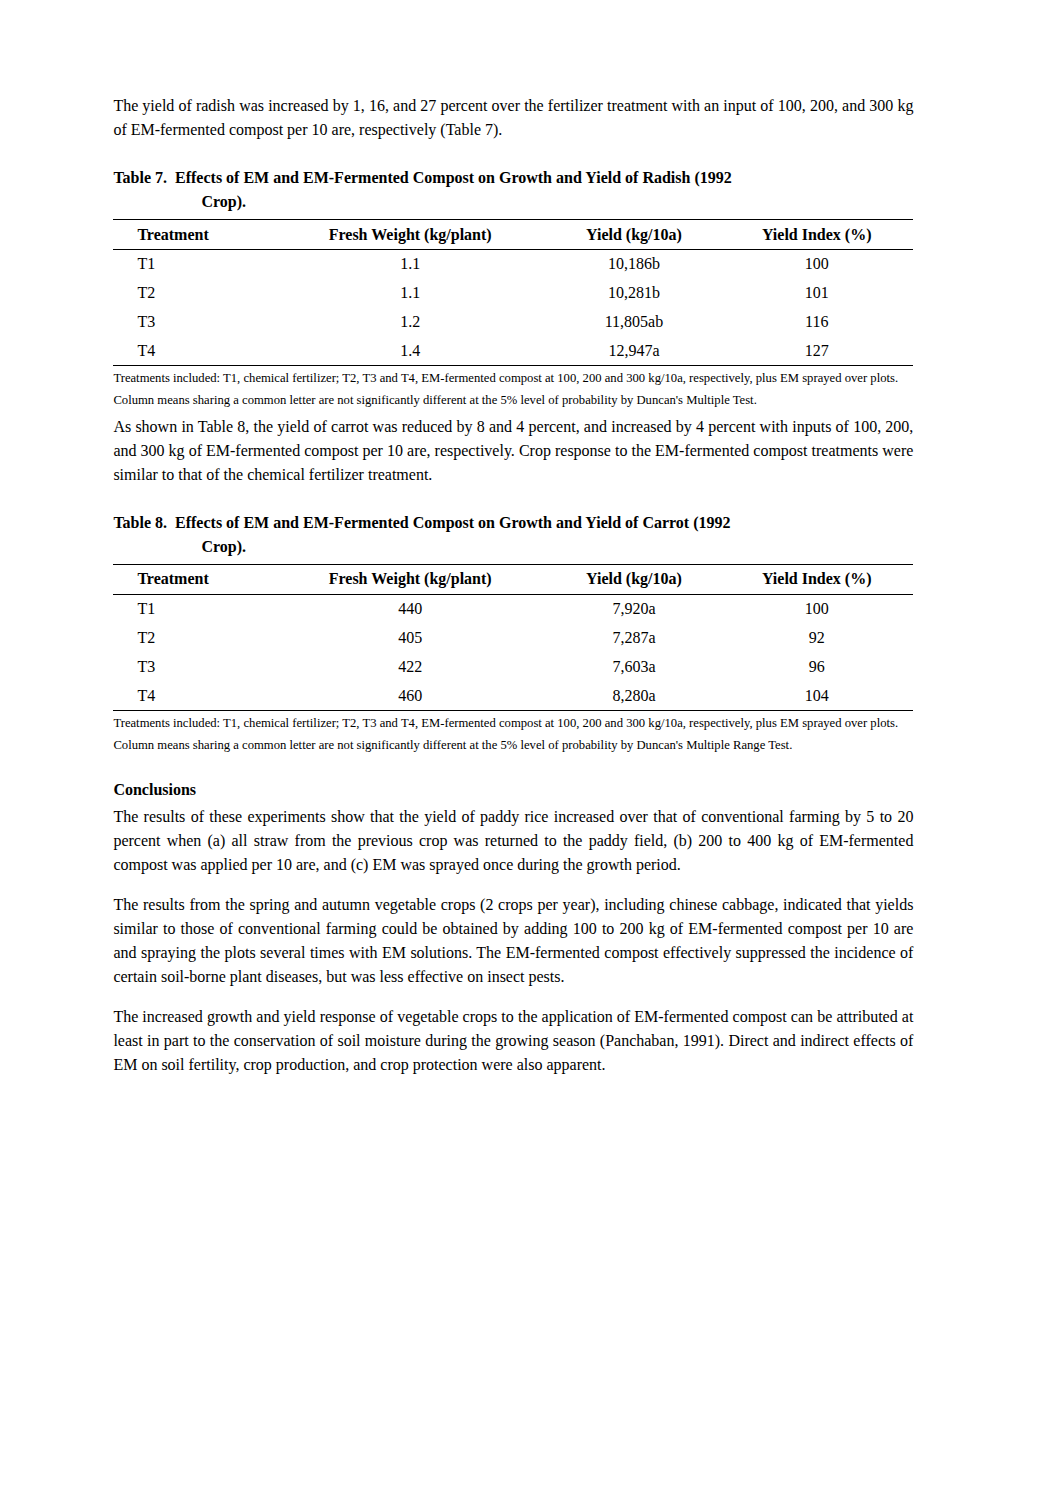The yield of radish was increased by 1, 16, and 27 percent over the fertilizer treatment with an input of 100, 200, and 300 kg of EM-fermented compost per 10 are, respectively (Table 7).
Table 7. Effects of EM and EM-Fermented Compost on Growth and Yield of Radish (1992Crop).
| Treatment | Fresh Weight (kg/plant) | Yield (kg/10a) | Yield Index (%) |
| --- | --- | --- | --- |
| T1 | 1.1 | 10,186b | 100 |
| T2 | 1.1 | 10,281b | 101 |
| T3 | 1.2 | 11,805ab | 116 |
| T4 | 1.4 | 12,947a | 127 |
Treatments included: T1, chemical fertilizer; T2, T3 and T4, EM-fermented compost at 100, 200 and 300 kg/10a, respectively, plus EM sprayed over plots.
Column means sharing a common letter are not significantly different at the 5% level of probability by Duncan's Multiple Test.
As shown in Table 8, the yield of carrot was reduced by 8 and 4 percent, and increased by 4 percent with inputs of 100, 200, and 300 kg of EM-fermented compost per 10 are, respectively. Crop response to the EM-fermented compost treatments were similar to that of the chemical fertilizer treatment.
Table 8. Effects of EM and EM-Fermented Compost on Growth and Yield of Carrot (1992Crop).
| Treatment | Fresh Weight (kg/plant) | Yield (kg/10a) | Yield Index (%) |
| --- | --- | --- | --- |
| T1 | 440 | 7,920a | 100 |
| T2 | 405 | 7,287a | 92 |
| T3 | 422 | 7,603a | 96 |
| T4 | 460 | 8,280a | 104 |
Treatments included: T1, chemical fertilizer; T2, T3 and T4, EM-fermented compost at 100, 200 and 300 kg/10a, respectively, plus EM sprayed over plots.
Column means sharing a common letter are not significantly different at the 5% level of probability by Duncan's Multiple Range Test.
Conclusions
The results of these experiments show that the yield of paddy rice increased over that of conventional farming by 5 to 20 percent when (a) all straw from the previous crop was returned to the paddy field, (b) 200 to 400 kg of EM-fermented compost was applied per 10 are, and (c) EM was sprayed once during the growth period.
The results from the spring and autumn vegetable crops (2 crops per year), including chinese cabbage, indicated that yields similar to those of conventional farming could be obtained by adding 100 to 200 kg of EM-fermented compost per 10 are and spraying the plots several times with EM solutions. The EM-fermented compost effectively suppressed the incidence of certain soil-borne plant diseases, but was less effective on insect pests.
The increased growth and yield response of vegetable crops to the application of EM-fermented compost can be attributed at least in part to the conservation of soil moisture during the growing season (Panchaban, 1991). Direct and indirect effects of EM on soil fertility, crop production, and crop protection were also apparent.